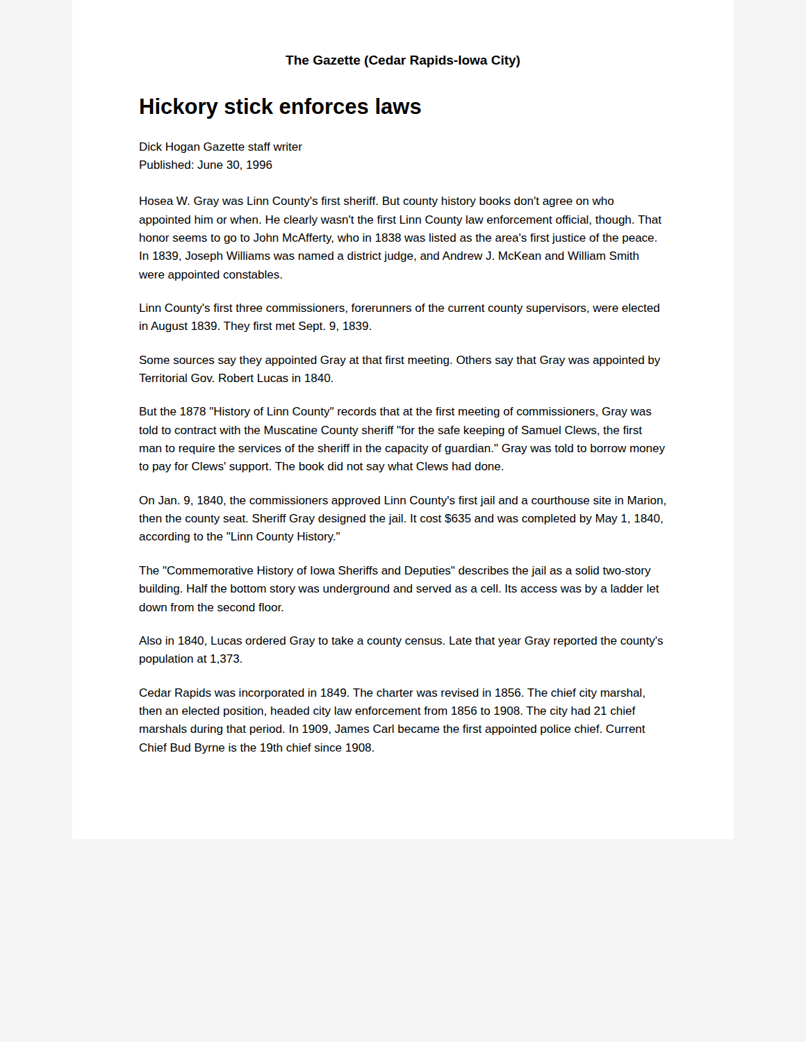The Gazette (Cedar Rapids-Iowa City)
Hickory stick enforces laws
Dick Hogan Gazette staff writer Published: June 30, 1996
Hosea W. Gray was Linn County's first sheriff. But county history books don't agree on who appointed him or when. He clearly wasn't the first Linn County law enforcement official, though. That honor seems to go to John McAfferty, who in 1838 was listed as the area's first justice of the peace. In 1839, Joseph Williams was named a district judge, and Andrew J. McKean and William Smith were appointed constables.
Linn County's first three commissioners, forerunners of the current county supervisors, were elected in August 1839. They first met Sept. 9, 1839.
Some sources say they appointed Gray at that first meeting. Others say that Gray was appointed by Territorial Gov. Robert Lucas in 1840.
But the 1878 "History of Linn County" records that at the first meeting of commissioners, Gray was told to contract with the Muscatine County sheriff "for the safe keeping of Samuel Clews, the first man to require the services of the sheriff in the capacity of guardian." Gray was told to borrow money to pay for Clews' support. The book did not say what Clews had done.
On Jan. 9, 1840, the commissioners approved Linn County's first jail and a courthouse site in Marion, then the county seat. Sheriff Gray designed the jail. It cost $635 and was completed by May 1, 1840, according to the "Linn County History."
The "Commemorative History of Iowa Sheriffs and Deputies" describes the jail as a solid two-story building. Half the bottom story was underground and served as a cell. Its access was by a ladder let down from the second floor.
Also in 1840, Lucas ordered Gray to take a county census. Late that year Gray reported the county's population at 1,373.
Cedar Rapids was incorporated in 1849. The charter was revised in 1856. The chief city marshal, then an elected position, headed city law enforcement from 1856 to 1908. The city had 21 chief marshals during that period. In 1909, James Carl became the first appointed police chief. Current Chief Bud Byrne is the 19th chief since 1908.